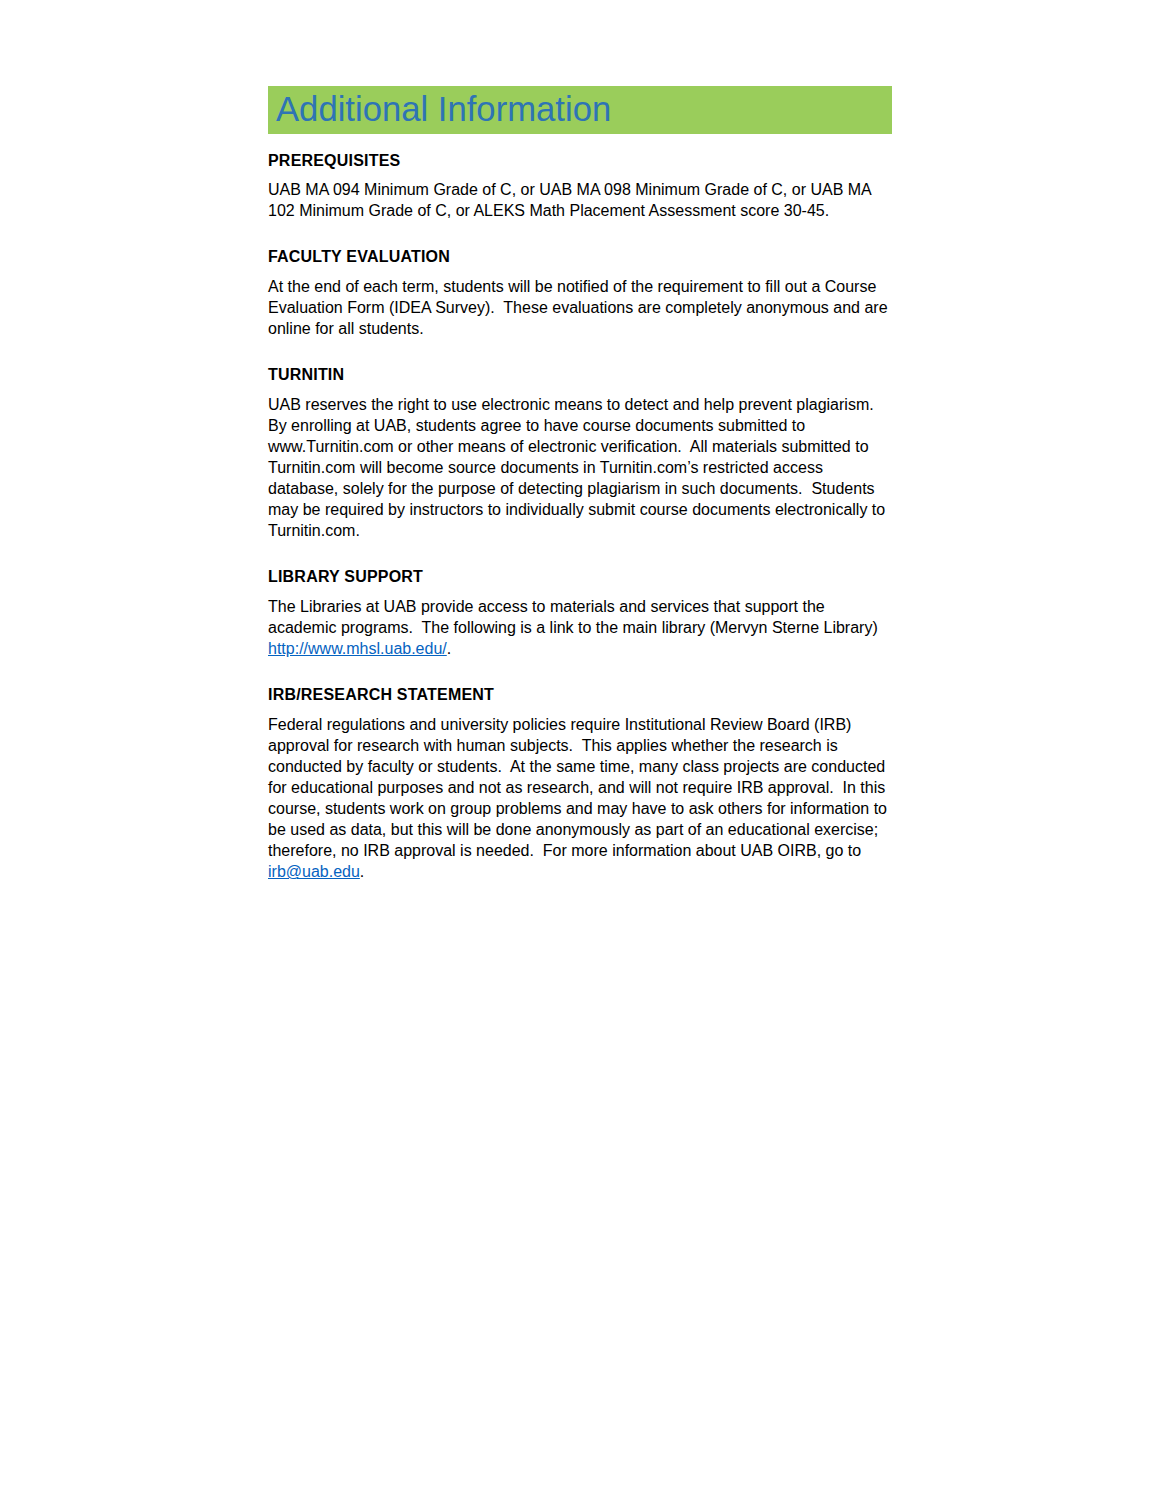Additional Information
PREREQUISITES
UAB MA 094 Minimum Grade of C, or UAB MA 098 Minimum Grade of C, or UAB MA 102 Minimum Grade of C, or ALEKS Math Placement Assessment score 30-45.
FACULTY EVALUATION
At the end of each term, students will be notified of the requirement to fill out a Course Evaluation Form (IDEA Survey). These evaluations are completely anonymous and are online for all students.
TURNITIN
UAB reserves the right to use electronic means to detect and help prevent plagiarism. By enrolling at UAB, students agree to have course documents submitted to www.Turnitin.com or other means of electronic verification. All materials submitted to Turnitin.com will become source documents in Turnitin.com’s restricted access database, solely for the purpose of detecting plagiarism in such documents. Students may be required by instructors to individually submit course documents electronically to Turnitin.com.
LIBRARY SUPPORT
The Libraries at UAB provide access to materials and services that support the academic programs. The following is a link to the main library (Mervyn Sterne Library) http://www.mhsl.uab.edu/.
IRB/RESEARCH STATEMENT
Federal regulations and university policies require Institutional Review Board (IRB) approval for research with human subjects. This applies whether the research is conducted by faculty or students. At the same time, many class projects are conducted for educational purposes and not as research, and will not require IRB approval. In this course, students work on group problems and may have to ask others for information to be used as data, but this will be done anonymously as part of an educational exercise; therefore, no IRB approval is needed. For more information about UAB OIRB, go to irb@uab.edu.